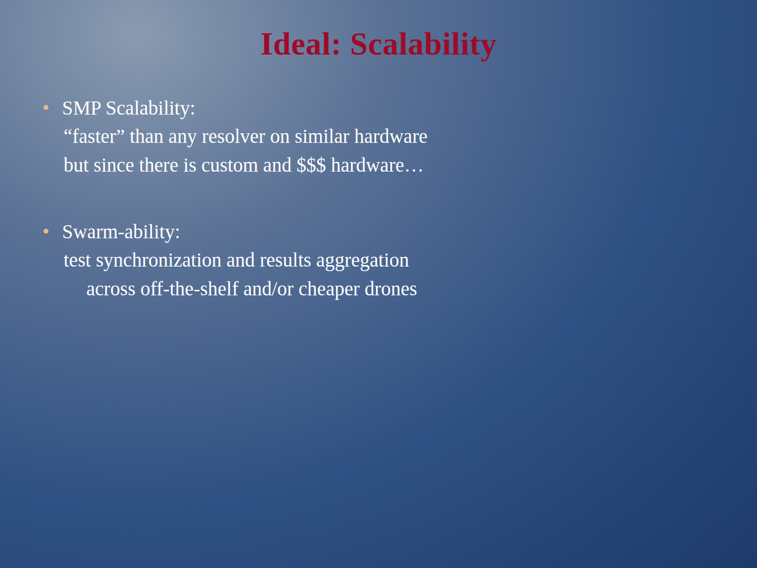Ideal: Scalability
SMP Scalability: “faster” than any resolver on similar hardware but since there is custom and $$$ hardware…
Swarm-ability: test synchronization and results aggregation across off-the-shelf and/or cheaper drones